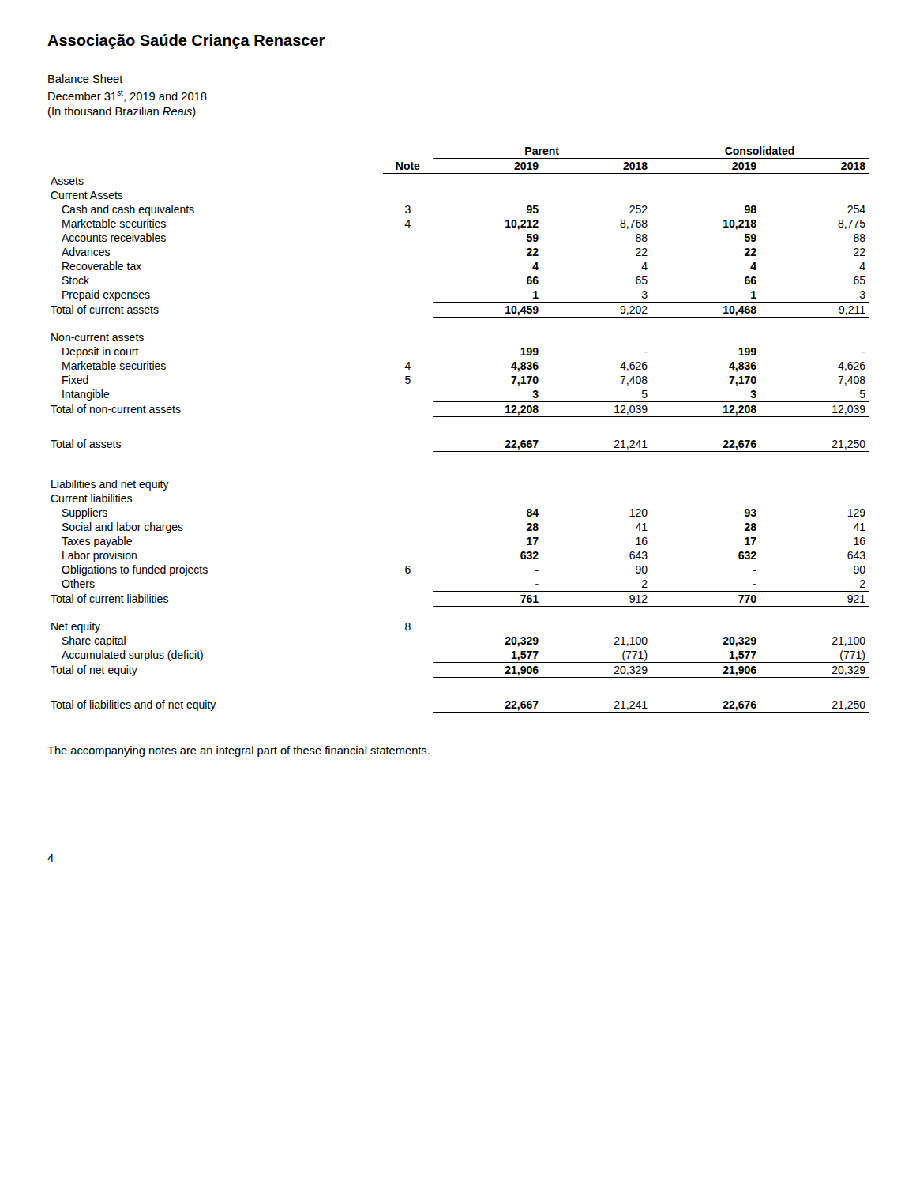Associação Saúde Criança Renascer
Balance Sheet
December 31st, 2019 and 2018
(In thousand Brazilian Reais)
| | | Parent | Consolidated |
| | Note | 2019 | 2018 | 2019 | 2018 |
| Assets | | | | | |
| Current Assets | | | | | |
| Cash and cash equivalents | 3 | 95 | 252 | 98 | 254 |
| Marketable securities | 4 | 10,212 | 8,768 | 10,218 | 8,775 |
| Accounts receivables | | 59 | 88 | 59 | 88 |
| Advances | | 22 | 22 | 22 | 22 |
| Recoverable tax | | 4 | 4 | 4 | 4 |
| Stock | | 66 | 65 | 66 | 65 |
| Prepaid expenses | | 1 | 3 | 1 | 3 |
| Total of current assets | | 10,459 | 9,202 | 10,468 | 9,211 |
| Non-current assets | | | | | |
| Deposit in court | | 199 | - | 199 | - |
| Marketable securities | 4 | 4,836 | 4,626 | 4,836 | 4,626 |
| Fixed | 5 | 7,170 | 7,408 | 7,170 | 7,408 |
| Intangible | | 3 | 5 | 3 | 5 |
| Total of non-current assets | | 12,208 | 12,039 | 12,208 | 12,039 |
| Total of assets | | 22,667 | 21,241 | 22,676 | 21,250 |
| Liabilities and net equity | | | | | |
| Current liabilities | | | | | |
| Suppliers | | 84 | 120 | 93 | 129 |
| Social and labor charges | | 28 | 41 | 28 | 41 |
| Taxes payable | | 17 | 16 | 17 | 16 |
| Labor provision | | 632 | 643 | 632 | 643 |
| Obligations to funded projects | 6 | - | 90 | - | 90 |
| Others | | - | 2 | - | 2 |
| Total of current liabilities | | 761 | 912 | 770 | 921 |
| Net equity | 8 | | | | |
| Share capital | | 20,329 | 21,100 | 20,329 | 21,100 |
| Accumulated surplus (deficit) | | 1,577 | (771) | 1,577 | (771) |
| Total of net equity | | 21,906 | 20,329 | 21,906 | 20,329 |
| Total of liabilities and of net equity | | 22,667 | 21,241 | 22,676 | 21,250 |
The accompanying notes are an integral part of these financial statements.
4